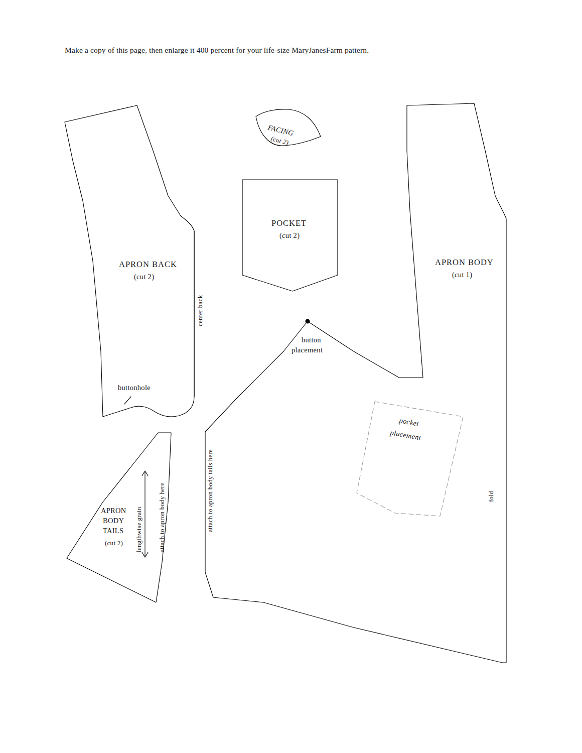Make a copy of this page, then enlarge it 400 percent for your life-size MaryJanesFarm pattern.
APRON BACK (cut 2) center back buttonhole FACING (cut 2) POCKET (cut 2) APRON BODY (cut 1) button placement attach to apron body tails here fold pocket placement APRON BODY TAILS (cut 2) lengthwise grain attach to apron body here